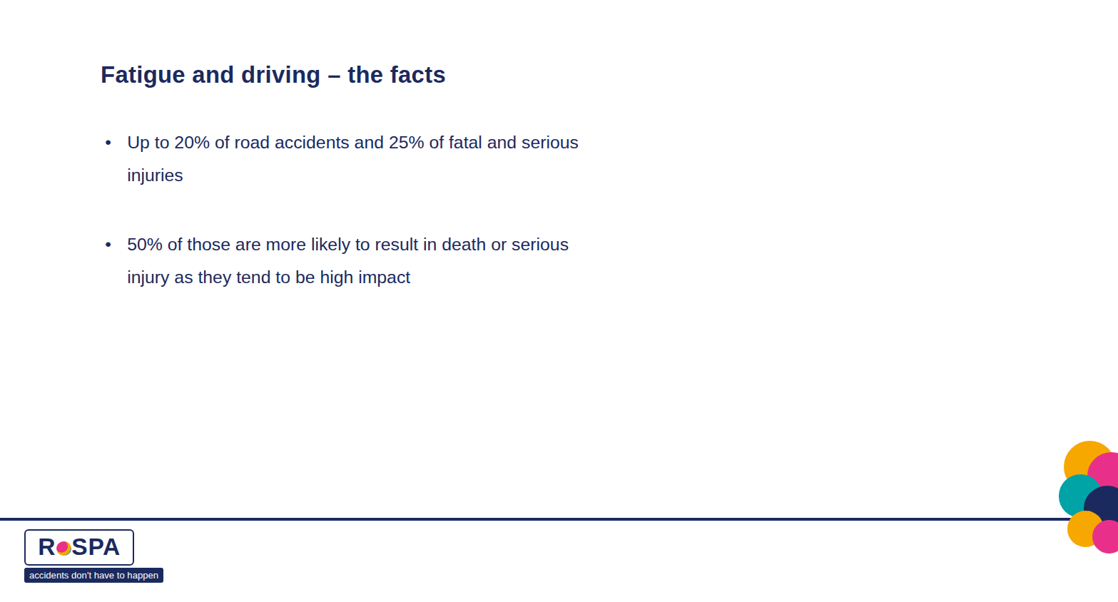Fatigue and driving – the facts
Up to 20% of road accidents and 25% of fatal and serious injuries
50% of those are more likely to result in death or serious injury as they tend to be high impact
R SPA
accidents don't have to happen